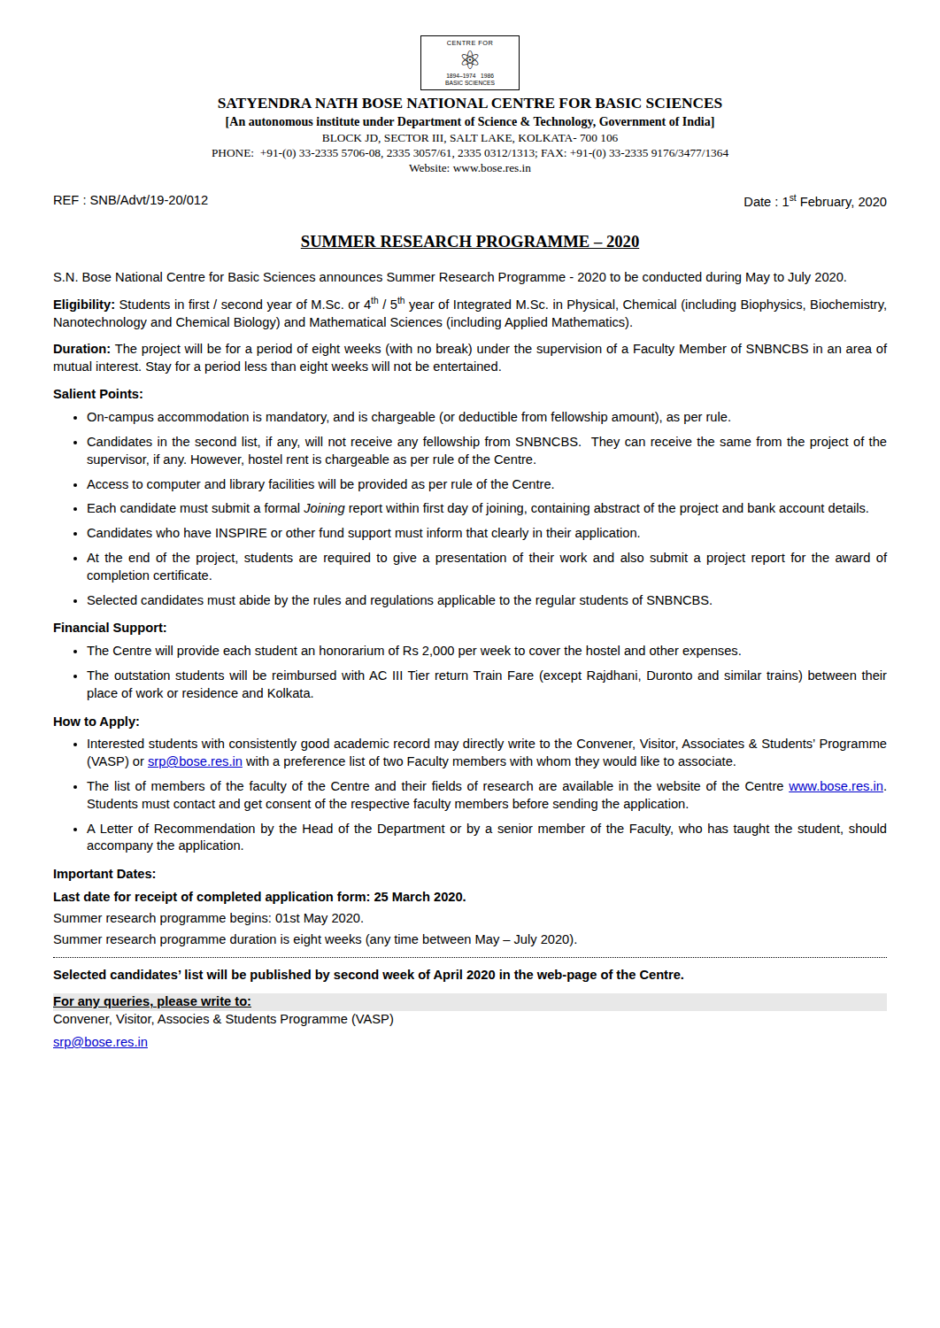CENTRE FOR
⚛
1894–1974 1986
BASIC SCIENCES
SATYENDRA NATH BOSE NATIONAL CENTRE FOR BASIC SCIENCES
[An autonomous institute under Department of Science & Technology, Government of India]
BLOCK JD, SECTOR III, SALT LAKE, KOLKATA- 700 106
PHONE: +91-(0) 33-2335 5706-08, 2335 3057/61, 2335 0312/1313; FAX: +91-(0) 33-2335 9176/3477/1364
Website: www.bose.res.in
REF : SNB/Advt/19-20/012 Date : 1st February, 2020
SUMMER RESEARCH PROGRAMME – 2020
S.N. Bose National Centre for Basic Sciences announces Summer Research Programme - 2020 to be conducted during May to July 2020.
Eligibility: Students in first / second year of M.Sc. or 4th / 5th year of Integrated M.Sc. in Physical, Chemical (including Biophysics, Biochemistry, Nanotechnology and Chemical Biology) and Mathematical Sciences (including Applied Mathematics).
Duration: The project will be for a period of eight weeks (with no break) under the supervision of a Faculty Member of SNBNCBS in an area of mutual interest. Stay for a period less than eight weeks will not be entertained.
Salient Points:
On-campus accommodation is mandatory, and is chargeable (or deductible from fellowship amount), as per rule.
Candidates in the second list, if any, will not receive any fellowship from SNBNCBS. They can receive the same from the project of the supervisor, if any. However, hostel rent is chargeable as per rule of the Centre.
Access to computer and library facilities will be provided as per rule of the Centre.
Each candidate must submit a formal Joining report within first day of joining, containing abstract of the project and bank account details.
Candidates who have INSPIRE or other fund support must inform that clearly in their application.
At the end of the project, students are required to give a presentation of their work and also submit a project report for the award of completion certificate.
Selected candidates must abide by the rules and regulations applicable to the regular students of SNBNCBS.
Financial Support:
The Centre will provide each student an honorarium of Rs 2,000 per week to cover the hostel and other expenses.
The outstation students will be reimbursed with AC III Tier return Train Fare (except Rajdhani, Duronto and similar trains) between their place of work or residence and Kolkata.
How to Apply:
Interested students with consistently good academic record may directly write to the Convener, Visitor, Associates & Students’ Programme (VASP) or srp@bose.res.in with a preference list of two Faculty members with whom they would like to associate.
The list of members of the faculty of the Centre and their fields of research are available in the website of the Centre www.bose.res.in. Students must contact and get consent of the respective faculty members before sending the application.
A Letter of Recommendation by the Head of the Department or by a senior member of the Faculty, who has taught the student, should accompany the application.
Important Dates:
Last date for receipt of completed application form: 25 March 2020.
Summer research programme begins: 01st May 2020.
Summer research programme duration is eight weeks (any time between May – July 2020).
Selected candidates’ list will be published by second week of April 2020 in the web-page of the Centre.
For any queries, please write to:
Convener, Visitor, Associes & Students Programme (VASP)
srp@bose.res.in